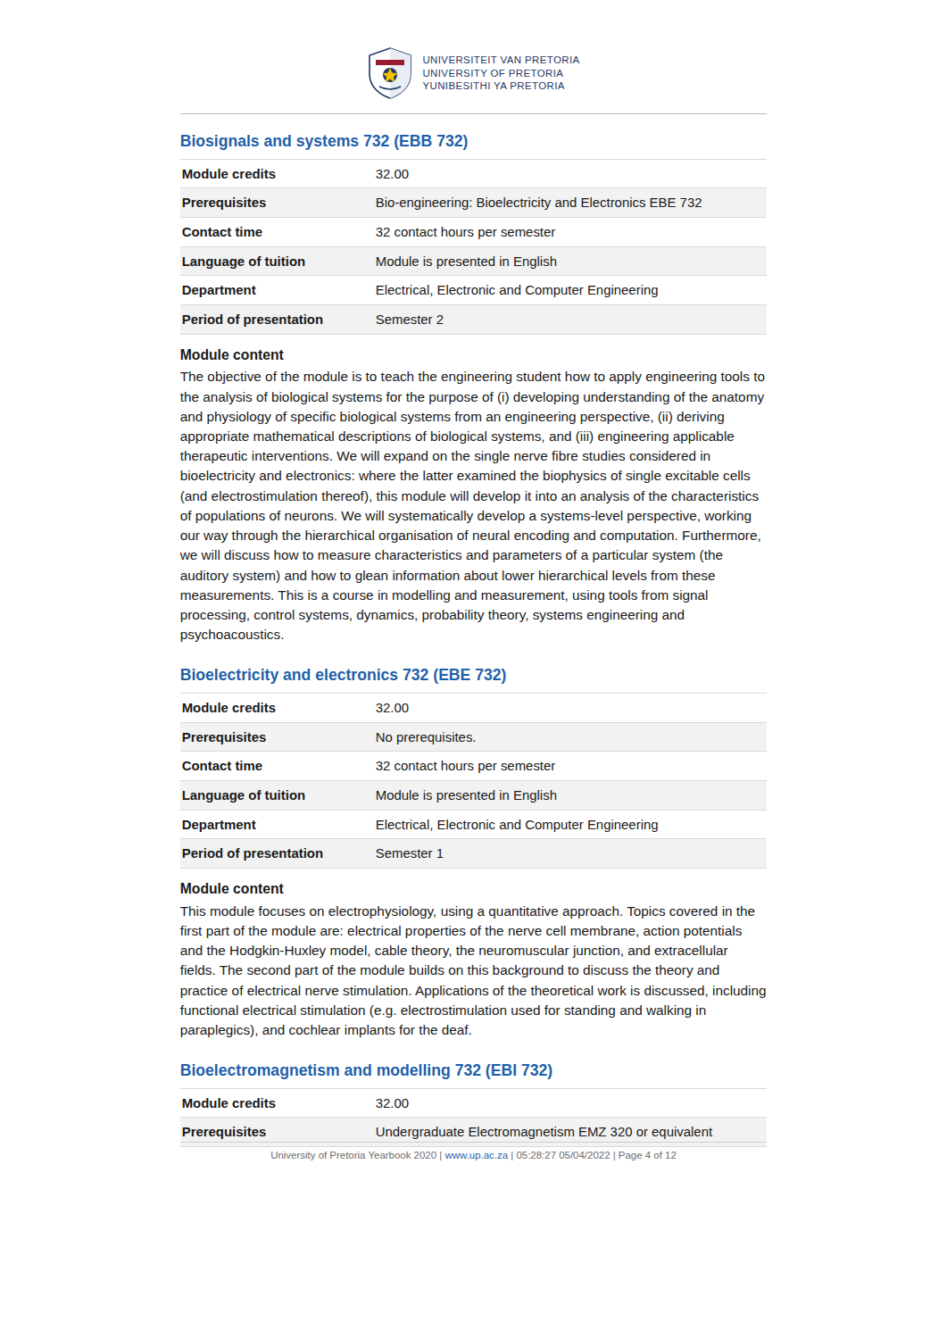Universiteit van Pretoria
University of Pretoria
Yunibesithi ya Pretoria
Biosignals and systems 732 (EBB 732)
| Module credits | 32.00 |
| Prerequisites | Bio-engineering: Bioelectricity and Electronics EBE 732 |
| Contact time | 32 contact hours per semester |
| Language of tuition | Module is presented in English |
| Department | Electrical, Electronic and Computer Engineering |
| Period of presentation | Semester 2 |
Module content
The objective of the module is to teach the engineering student how to apply engineering tools to the analysis of biological systems for the purpose of (i) developing understanding of the anatomy and physiology of specific biological systems from an engineering perspective, (ii) deriving appropriate mathematical descriptions of biological systems, and (iii) engineering applicable therapeutic interventions. We will expand on the single nerve fibre studies considered in bioelectricity and electronics: where the latter examined the biophysics of single excitable cells (and electrostimulation thereof), this module will develop it into an analysis of the characteristics of populations of neurons. We will systematically develop a systems-level perspective, working our way through the hierarchical organisation of neural encoding and computation. Furthermore, we will discuss how to measure characteristics and parameters of a particular system (the auditory system) and how to glean information about lower hierarchical levels from these measurements. This is a course in modelling and measurement, using tools from signal processing, control systems, dynamics, probability theory, systems engineering and psychoacoustics.
Bioelectricity and electronics 732 (EBE 732)
| Module credits | 32.00 |
| Prerequisites | No prerequisites. |
| Contact time | 32 contact hours per semester |
| Language of tuition | Module is presented in English |
| Department | Electrical, Electronic and Computer Engineering |
| Period of presentation | Semester 1 |
Module content
This module focuses on electrophysiology, using a quantitative approach. Topics covered in the first part of the module are: electrical properties of the nerve cell membrane, action potentials and the Hodgkin-Huxley model, cable theory, the neuromuscular junction, and extracellular fields. The second part of the module builds on this background to discuss the theory and practice of electrical nerve stimulation. Applications of the theoretical work is discussed, including functional electrical stimulation (e.g. electrostimulation used for standing and walking in paraplegics), and cochlear implants for the deaf.
Bioelectromagnetism and modelling 732 (EBI 732)
| Module credits | 32.00 |
| Prerequisites | Undergraduate Electromagnetism EMZ 320 or equivalent |
University of Pretoria Yearbook 2020 | www.up.ac.za | 05:28:27 05/04/2022 | Page 4 of 12